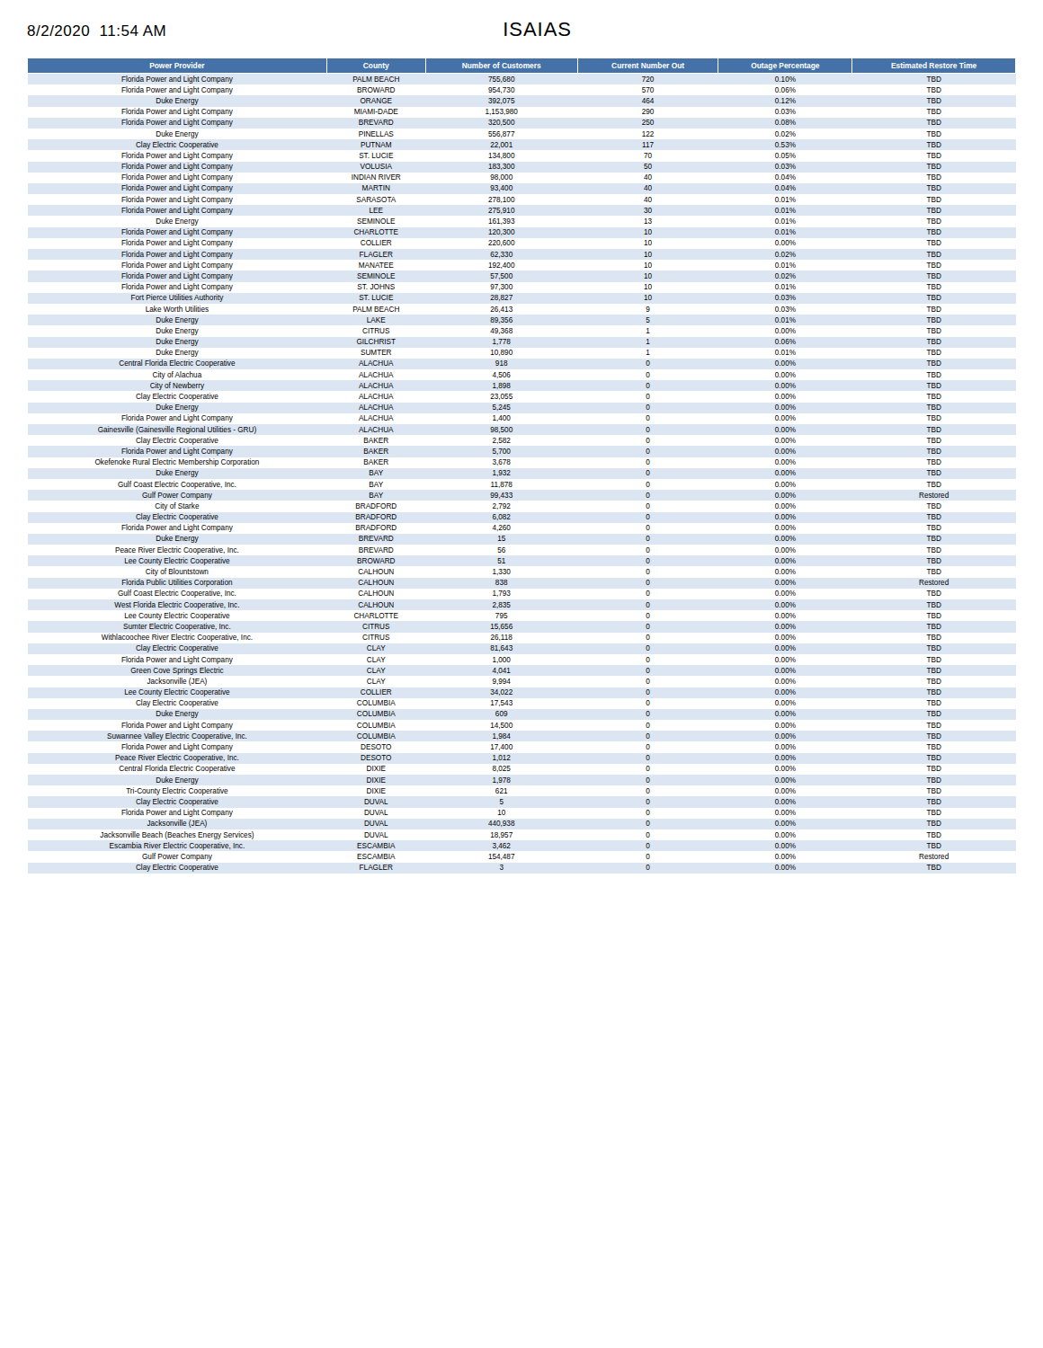8/2/2020 11:54 AM
ISAIAS
| Power Provider | County | Number of Customers | Current Number Out | Outage Percentage | Estimated Restore Time |
| --- | --- | --- | --- | --- | --- |
| Florida Power and Light Company | PALM BEACH | 755,680 | 720 | 0.10% | TBD |
| Florida Power and Light Company | BROWARD | 954,730 | 570 | 0.06% | TBD |
| Duke Energy | ORANGE | 392,075 | 464 | 0.12% | TBD |
| Florida Power and Light Company | MIAMI-DADE | 1,153,980 | 290 | 0.03% | TBD |
| Florida Power and Light Company | BREVARD | 320,500 | 250 | 0.08% | TBD |
| Duke Energy | PINELLAS | 556,877 | 122 | 0.02% | TBD |
| Clay Electric Cooperative | PUTNAM | 22,001 | 117 | 0.53% | TBD |
| Florida Power and Light Company | ST. LUCIE | 134,800 | 70 | 0.05% | TBD |
| Florida Power and Light Company | VOLUSIA | 183,300 | 50 | 0.03% | TBD |
| Florida Power and Light Company | INDIAN RIVER | 98,000 | 40 | 0.04% | TBD |
| Florida Power and Light Company | MARTIN | 93,400 | 40 | 0.04% | TBD |
| Florida Power and Light Company | SARASOTA | 278,100 | 40 | 0.01% | TBD |
| Florida Power and Light Company | LEE | 275,910 | 30 | 0.01% | TBD |
| Duke Energy | SEMINOLE | 161,393 | 13 | 0.01% | TBD |
| Florida Power and Light Company | CHARLOTTE | 120,300 | 10 | 0.01% | TBD |
| Florida Power and Light Company | COLLIER | 220,600 | 10 | 0.00% | TBD |
| Florida Power and Light Company | FLAGLER | 62,330 | 10 | 0.02% | TBD |
| Florida Power and Light Company | MANATEE | 192,400 | 10 | 0.01% | TBD |
| Florida Power and Light Company | SEMINOLE | 57,500 | 10 | 0.02% | TBD |
| Florida Power and Light Company | ST. JOHNS | 97,300 | 10 | 0.01% | TBD |
| Fort Pierce Utilities Authority | ST. LUCIE | 28,827 | 10 | 0.03% | TBD |
| Lake Worth Utilities | PALM BEACH | 26,413 | 9 | 0.03% | TBD |
| Duke Energy | LAKE | 89,356 | 5 | 0.01% | TBD |
| Duke Energy | CITRUS | 49,368 | 1 | 0.00% | TBD |
| Duke Energy | GILCHRIST | 1,778 | 1 | 0.06% | TBD |
| Duke Energy | SUMTER | 10,890 | 1 | 0.01% | TBD |
| Central Florida Electric Cooperative | ALACHUA | 918 | 0 | 0.00% | TBD |
| City of Alachua | ALACHUA | 4,506 | 0 | 0.00% | TBD |
| City of Newberry | ALACHUA | 1,898 | 0 | 0.00% | TBD |
| Clay Electric Cooperative | ALACHUA | 23,055 | 0 | 0.00% | TBD |
| Duke Energy | ALACHUA | 5,245 | 0 | 0.00% | TBD |
| Florida Power and Light Company | ALACHUA | 1,400 | 0 | 0.00% | TBD |
| Gainesville (Gainesville Regional Utilities - GRU) | ALACHUA | 98,500 | 0 | 0.00% | TBD |
| Clay Electric Cooperative | BAKER | 2,582 | 0 | 0.00% | TBD |
| Florida Power and Light Company | BAKER | 5,700 | 0 | 0.00% | TBD |
| Okefenoke Rural Electric Membership Corporation | BAKER | 3,678 | 0 | 0.00% | TBD |
| Duke Energy | BAY | 1,932 | 0 | 0.00% | TBD |
| Gulf Coast Electric Cooperative, Inc. | BAY | 11,878 | 0 | 0.00% | TBD |
| Gulf Power Company | BAY | 99,433 | 0 | 0.00% | Restored |
| City of Starke | BRADFORD | 2,792 | 0 | 0.00% | TBD |
| Clay Electric Cooperative | BRADFORD | 6,082 | 0 | 0.00% | TBD |
| Florida Power and Light Company | BRADFORD | 4,260 | 0 | 0.00% | TBD |
| Duke Energy | BREVARD | 15 | 0 | 0.00% | TBD |
| Peace River Electric Cooperative, Inc. | BREVARD | 56 | 0 | 0.00% | TBD |
| Lee County Electric Cooperative | BROWARD | 51 | 0 | 0.00% | TBD |
| City of Blountstown | CALHOUN | 1,330 | 0 | 0.00% | TBD |
| Florida Public Utilities Corporation | CALHOUN | 838 | 0 | 0.00% | Restored |
| Gulf Coast Electric Cooperative, Inc. | CALHOUN | 1,793 | 0 | 0.00% | TBD |
| West Florida Electric Cooperative, Inc. | CALHOUN | 2,835 | 0 | 0.00% | TBD |
| Lee County Electric Cooperative | CHARLOTTE | 795 | 0 | 0.00% | TBD |
| Sumter Electric Cooperative, Inc. | CITRUS | 15,656 | 0 | 0.00% | TBD |
| Withlacoochee River Electric Cooperative, Inc. | CITRUS | 26,118 | 0 | 0.00% | TBD |
| Clay Electric Cooperative | CLAY | 81,643 | 0 | 0.00% | TBD |
| Florida Power and Light Company | CLAY | 1,000 | 0 | 0.00% | TBD |
| Green Cove Springs Electric | CLAY | 4,041 | 0 | 0.00% | TBD |
| Jacksonville (JEA) | CLAY | 9,994 | 0 | 0.00% | TBD |
| Lee County Electric Cooperative | COLLIER | 34,022 | 0 | 0.00% | TBD |
| Clay Electric Cooperative | COLUMBIA | 17,543 | 0 | 0.00% | TBD |
| Duke Energy | COLUMBIA | 609 | 0 | 0.00% | TBD |
| Florida Power and Light Company | COLUMBIA | 14,500 | 0 | 0.00% | TBD |
| Suwannee Valley Electric Cooperative, Inc. | COLUMBIA | 1,984 | 0 | 0.00% | TBD |
| Florida Power and Light Company | DESOTO | 17,400 | 0 | 0.00% | TBD |
| Peace River Electric Cooperative, Inc. | DESOTO | 1,012 | 0 | 0.00% | TBD |
| Central Florida Electric Cooperative | DIXIE | 8,025 | 0 | 0.00% | TBD |
| Duke Energy | DIXIE | 1,978 | 0 | 0.00% | TBD |
| Tri-County Electric Cooperative | DIXIE | 621 | 0 | 0.00% | TBD |
| Clay Electric Cooperative | DUVAL | 5 | 0 | 0.00% | TBD |
| Florida Power and Light Company | DUVAL | 10 | 0 | 0.00% | TBD |
| Jacksonville (JEA) | DUVAL | 440,938 | 0 | 0.00% | TBD |
| Jacksonville Beach (Beaches Energy Services) | DUVAL | 18,957 | 0 | 0.00% | TBD |
| Escambia River Electric Cooperative, Inc. | ESCAMBIA | 3,462 | 0 | 0.00% | TBD |
| Gulf Power Company | ESCAMBIA | 154,487 | 0 | 0.00% | Restored |
| Clay Electric Cooperative | FLAGLER | 3 | 0 | 0.00% | TBD |